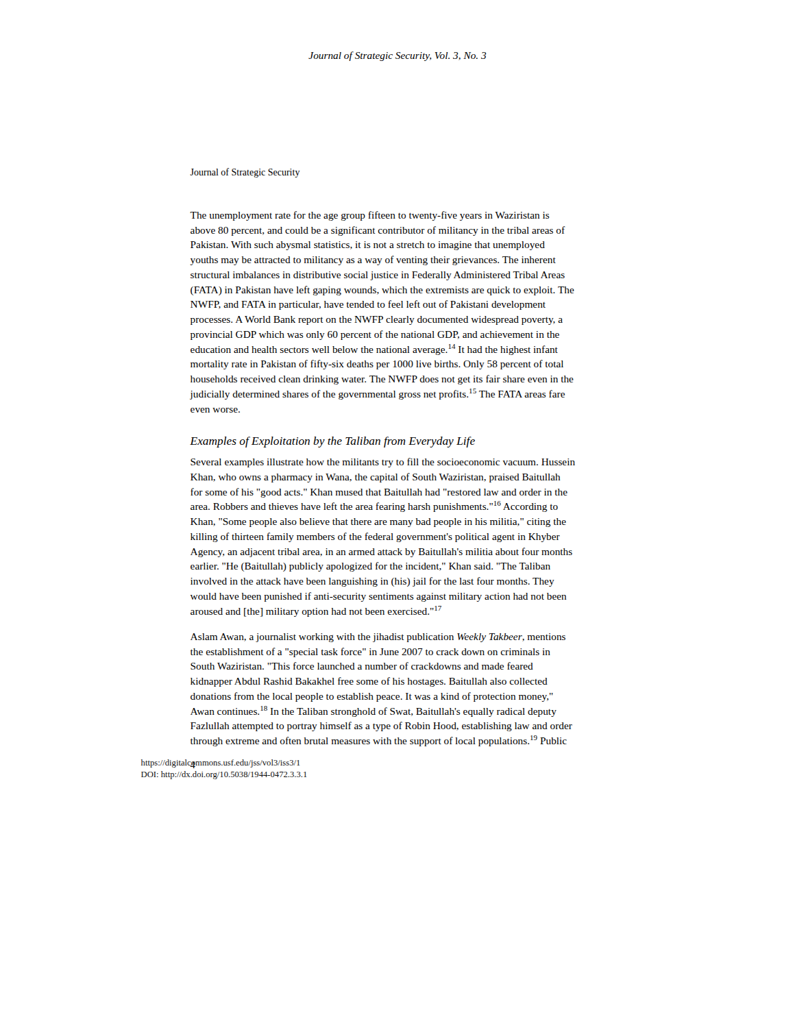Journal of Strategic Security, Vol. 3, No. 3
Journal of Strategic Security
The unemployment rate for the age group fifteen to twenty-five years in Waziristan is above 80 percent, and could be a significant contributor of militancy in the tribal areas of Pakistan. With such abysmal statistics, it is not a stretch to imagine that unemployed youths may be attracted to militancy as a way of venting their grievances. The inherent structural imbalances in distributive social justice in Federally Administered Tribal Areas (FATA) in Pakistan have left gaping wounds, which the extremists are quick to exploit. The NWFP, and FATA in particular, have tended to feel left out of Pakistani development processes. A World Bank report on the NWFP clearly documented widespread poverty, a provincial GDP which was only 60 percent of the national GDP, and achievement in the education and health sectors well below the national average.14 It had the highest infant mortality rate in Pakistan of fifty-six deaths per 1000 live births. Only 58 percent of total households received clean drinking water. The NWFP does not get its fair share even in the judicially determined shares of the governmental gross net profits.15 The FATA areas fare even worse.
Examples of Exploitation by the Taliban from Everyday Life
Several examples illustrate how the militants try to fill the socioeconomic vacuum. Hussein Khan, who owns a pharmacy in Wana, the capital of South Waziristan, praised Baitullah for some of his "good acts." Khan mused that Baitullah had "restored law and order in the area. Robbers and thieves have left the area fearing harsh punishments."16 According to Khan, "Some people also believe that there are many bad people in his militia," citing the killing of thirteen family members of the federal government's political agent in Khyber Agency, an adjacent tribal area, in an armed attack by Baitullah's militia about four months earlier. "He (Baitullah) publicly apologized for the incident," Khan said. "The Taliban involved in the attack have been languishing in (his) jail for the last four months. They would have been punished if anti-security sentiments against military action had not been aroused and [the] military option had not been exercised."17
Aslam Awan, a journalist working with the jihadist publication Weekly Takbeer, mentions the establishment of a "special task force" in June 2007 to crack down on criminals in South Waziristan. "This force launched a number of crackdowns and made feared kidnapper Abdul Rashid Bakakhel free some of his hostages. Baitullah also collected donations from the local people to establish peace. It was a kind of protection money," Awan continues.18 In the Taliban stronghold of Swat, Baitullah's equally radical deputy Fazlullah attempted to portray himself as a type of Robin Hood, establishing law and order through extreme and often brutal measures with the support of local populations.19 Public
4
https://digitalcommons.usf.edu/jss/vol3/iss3/1
DOI: http://dx.doi.org/10.5038/1944-0472.3.3.1